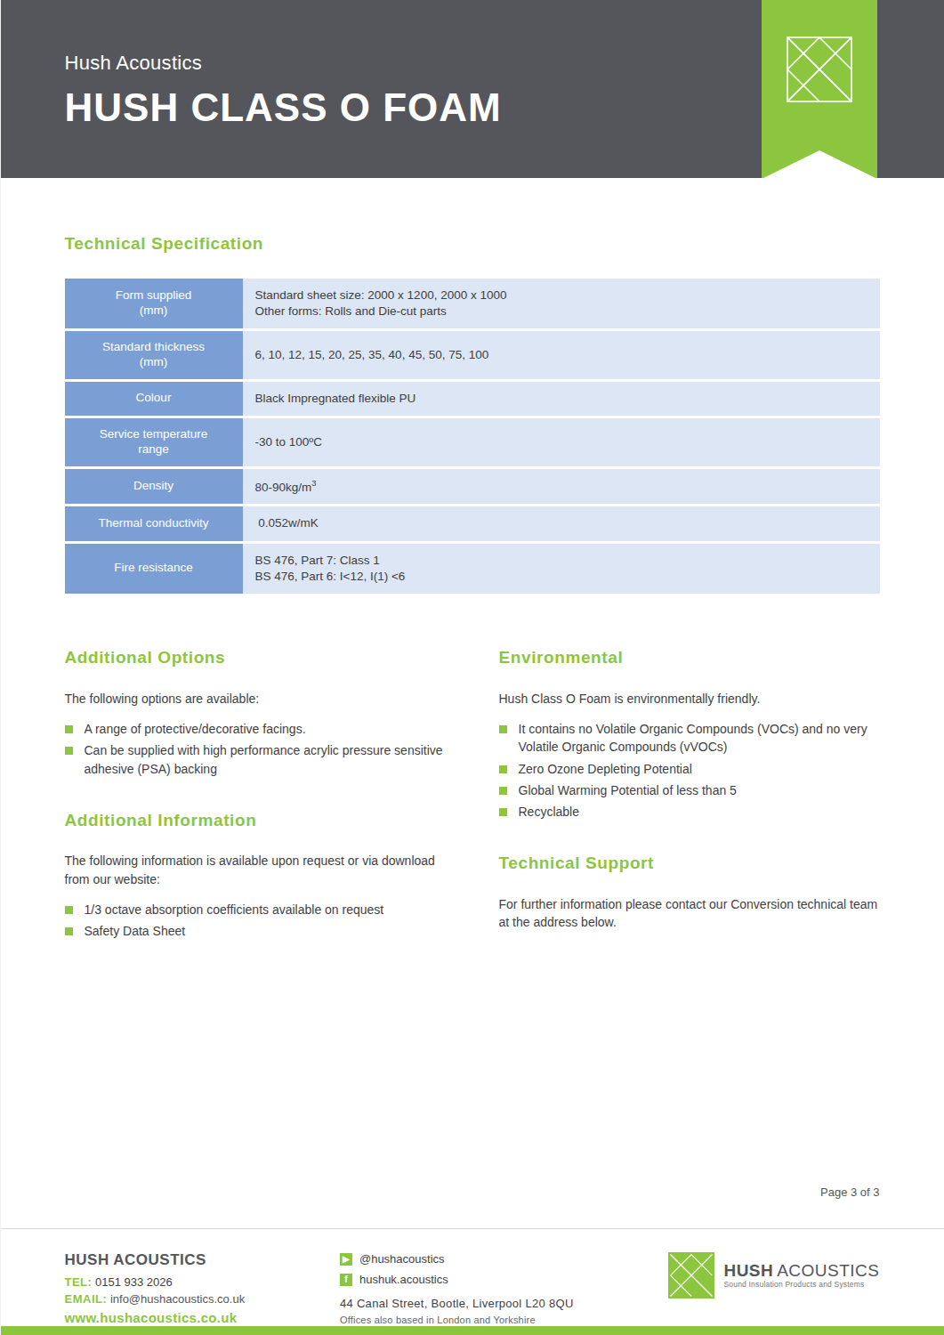Hush Acoustics
Hush Class O Foam
Technical Specification
| Form supplied (mm) | Standard sheet size: 2000 x 1200, 2000 x 1000 Other forms: Rolls and Die-cut parts |
| Standard thickness (mm) | 6, 10, 12, 15, 20, 25, 35, 40, 45, 50, 75, 100 |
| Colour | Black Impregnated flexible PU |
| Service temperature range | -30 to 100ºC |
| Density | 80-90kg/m 3 |
| Thermal conductivity | 0.052w/mK |
| Fire resistance | BS 476, Part 7: Class 1 BS 476, Part 6: I<12, I(1) <6 |
Additional Options
The following options are available:
A range of protective/decorative facings.
Can be supplied with high performance acrylic pressure sensitive adhesive (PSA) backing
Additional Information
The following information is available upon request or via download from our website:
1/3 octave absorption coefficients available on request
Safety Data Sheet
Environmental
Hush Class O Foam is environmentally friendly.
It contains no Volatile Organic Compounds (VOCs) and no very Volatile Organic Compounds (vVOCs)
Zero Ozone Depleting Potential
Global Warming Potential of less than 5
Recyclable
Technical Support
For further information please contact our Conversion technical team at the address below.
Page 3 of 3
HUSH ACOUSTICS
TEL: 0151 933 2026
EMAIL: info@hushacoustics.co.uk
www.hushacoustics.co.uk
▶@hushacoustics
fhushuk.acoustics
44 Canal Street, Bootle, Liverpool L20 8QU
Offices also based in London and Yorkshire
HUSH ACOUSTICS
Sound Insulation Products and Systems